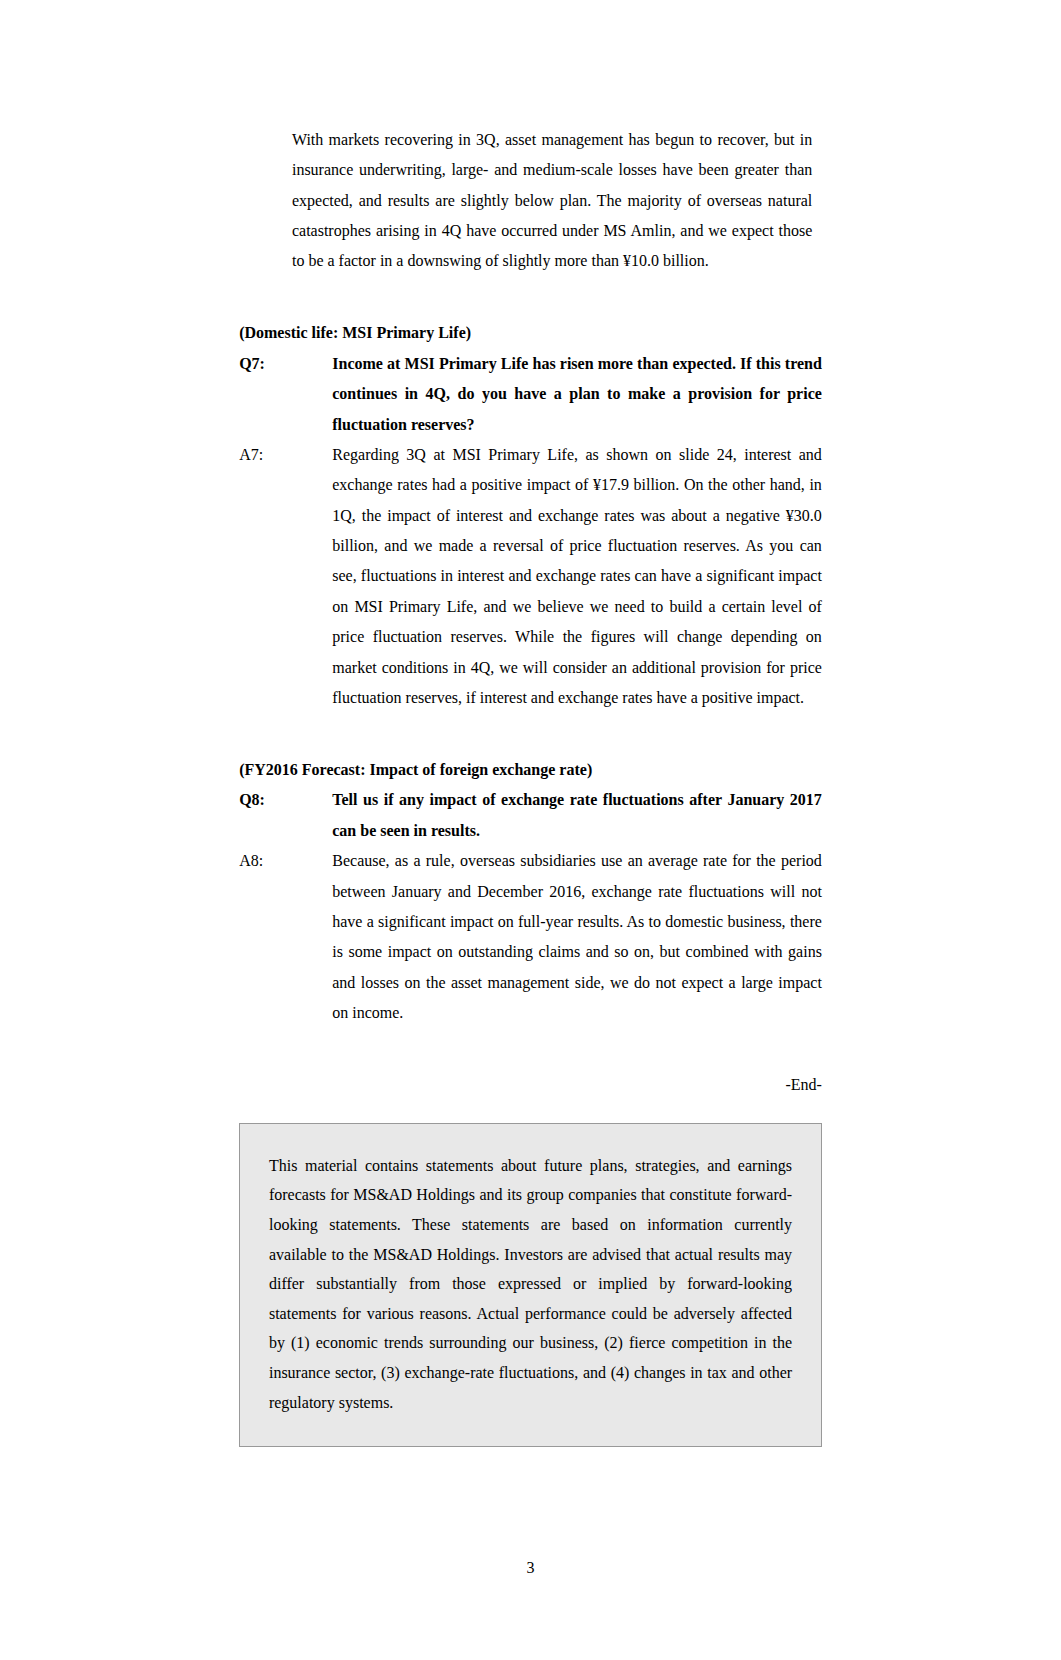With markets recovering in 3Q, asset management has begun to recover, but in insurance underwriting, large- and medium-scale losses have been greater than expected, and results are slightly below plan. The majority of overseas natural catastrophes arising in 4Q have occurred under MS Amlin, and we expect those to be a factor in a downswing of slightly more than ¥10.0 billion.
(Domestic life: MSI Primary Life)
Q7:
Income at MSI Primary Life has risen more than expected. If this trend continues in 4Q, do you have a plan to make a provision for price fluctuation reserves?
A7:
Regarding 3Q at MSI Primary Life, as shown on slide 24, interest and exchange rates had a positive impact of ¥17.9 billion. On the other hand, in 1Q, the impact of interest and exchange rates was about a negative ¥30.0 billion, and we made a reversal of price fluctuation reserves. As you can see, fluctuations in interest and exchange rates can have a significant impact on MSI Primary Life, and we believe we need to build a certain level of price fluctuation reserves. While the figures will change depending on market conditions in 4Q, we will consider an additional provision for price fluctuation reserves, if interest and exchange rates have a positive impact.
(FY2016 Forecast: Impact of foreign exchange rate)
Q8:
Tell us if any impact of exchange rate fluctuations after January 2017 can be seen in results.
A8:
Because, as a rule, overseas subsidiaries use an average rate for the period between January and December 2016, exchange rate fluctuations will not have a significant impact on full-year results. As to domestic business, there is some impact on outstanding claims and so on, but combined with gains and losses on the asset management side, we do not expect a large impact on income.
-End-
This material contains statements about future plans, strategies, and earnings forecasts for MS&AD Holdings and its group companies that constitute forward-looking statements. These statements are based on information currently available to the MS&AD Holdings. Investors are advised that actual results may differ substantially from those expressed or implied by forward-looking statements for various reasons. Actual performance could be adversely affected by (1) economic trends surrounding our business, (2) fierce competition in the insurance sector, (3) exchange-rate fluctuations, and (4) changes in tax and other regulatory systems.
3